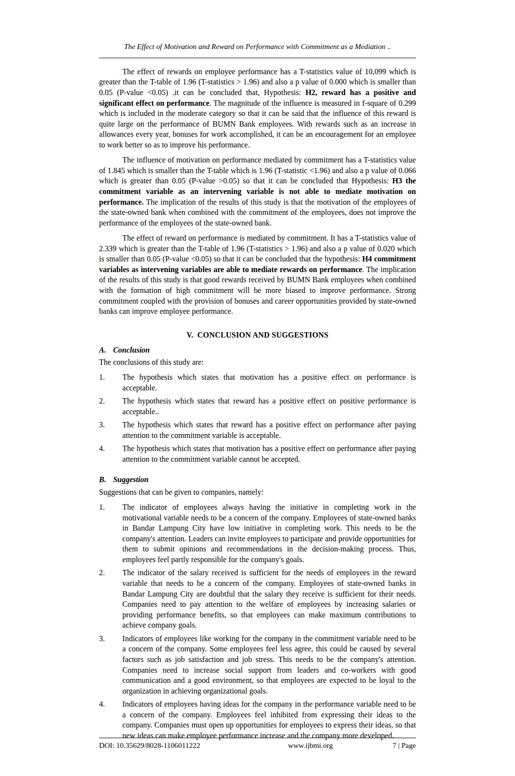The Effect of Motivation and Reward on Performance with Commitment as a Mediation ..
The effect of rewards on employee performance has a T-statistics value of 10,099 which is greater than the T-table of 1.96 (T-statistics > 1.96) and also a p value of 0.000 which is smaller than 0.05 (P-value <0.05) .it can be concluded that, Hypothesis: H2, reward has a positive and significant effect on performance. The magnitude of the influence is measured in f-square of 0.299 which is included in the moderate category so that it can be said that the influence of this reward is quite large on the performance of BUMN Bank employees. With rewards such as an increase in allowances every year, bonuses for work accomplished, it can be an encouragement for an employee to work better so as to improve his performance.
The influence of motivation on performance mediated by commitment has a T-statistics value of 1.845 which is smaller than the T-table which is 1.96 (T-statistic <1.96) and also a p value of 0.066 which is greater than 0.05 (P-value >0.05) so that it can be concluded that Hypothesis: H3 the commitment variable as an intervening variable is not able to mediate motivation on performance. The implication of the results of this study is that the motivation of the employees of the state-owned bank when combined with the commitment of the employees, does not improve the performance of the employees of the state-owned bank.
The effect of reward on performance is mediated by commitment. It has a T-statistics value of 2.339 which is greater than the T-table of 1.96 (T-statistics > 1.96) and also a p value of 0.020 which is smaller than 0.05 (P-value <0.05) so that it can be concluded that the hypothesis: H4 commitment variables as intervening variables are able to mediate rewards on performance. The implication of the results of this study is that good rewards received by BUMN Bank employees when combined with the formation of high commitment will be more biased to improve performance. Strong commitment coupled with the provision of bonuses and career opportunities provided by state-owned banks can improve employee performance.
V. CONCLUSION AND SUGGESTIONS
A. Conclusion
The conclusions of this study are:
1. The hypothesis which states that motivation has a positive effect on performance is acceptable.
2. The hypothesis which states that reward has a positive effect on positive performance is acceptable..
3. The hypothesis which states that reward has a positive effect on performance after paying attention to the commitment variable is acceptable.
4. The hypothesis which states that motivation has a positive effect on performance after paying attention to the commitment variable cannot be accepted.
B. Suggestion
Suggestions that can be given to companies, namely:
1. The indicator of employees always having the initiative in completing work in the motivational variable needs to be a concern of the company. Employees of state-owned banks in Bandar Lampung City have low initiative in completing work. This needs to be the company's attention. Leaders can invite employees to participate and provide opportunities for them to submit opinions and recommendations in the decision-making process. Thus, employees feel partly responsible for the company's goals.
2. The indicator of the salary received is sufficient for the needs of employees in the reward variable that needs to be a concern of the company. Employees of state-owned banks in Bandar Lampung City are doubtful that the salary they receive is sufficient for their needs. Companies need to pay attention to the welfare of employees by increasing salaries or providing performance benefits, so that employees can make maximum contributions to achieve company goals.
3. Indicators of employees like working for the company in the commitment variable need to be a concern of the company. Some employees feel less agree, this could be caused by several factors such as job satisfaction and job stress. This needs to be the company's attention. Companies need to increase social support from leaders and co-workers with good communication and a good environment, so that employees are expected to be loyal to the organization in achieving organizational goals.
4. Indicators of employees having ideas for the company in the performance variable need to be a concern of the company. Employees feel inhibited from expressing their ideas to the company. Companies must open up opportunities for employees to express their ideas, so that new ideas can make employee performance increase and the company more developed.
DOI: 10.35629/8028-1106011222 www.ijbmi.org 7 | Page